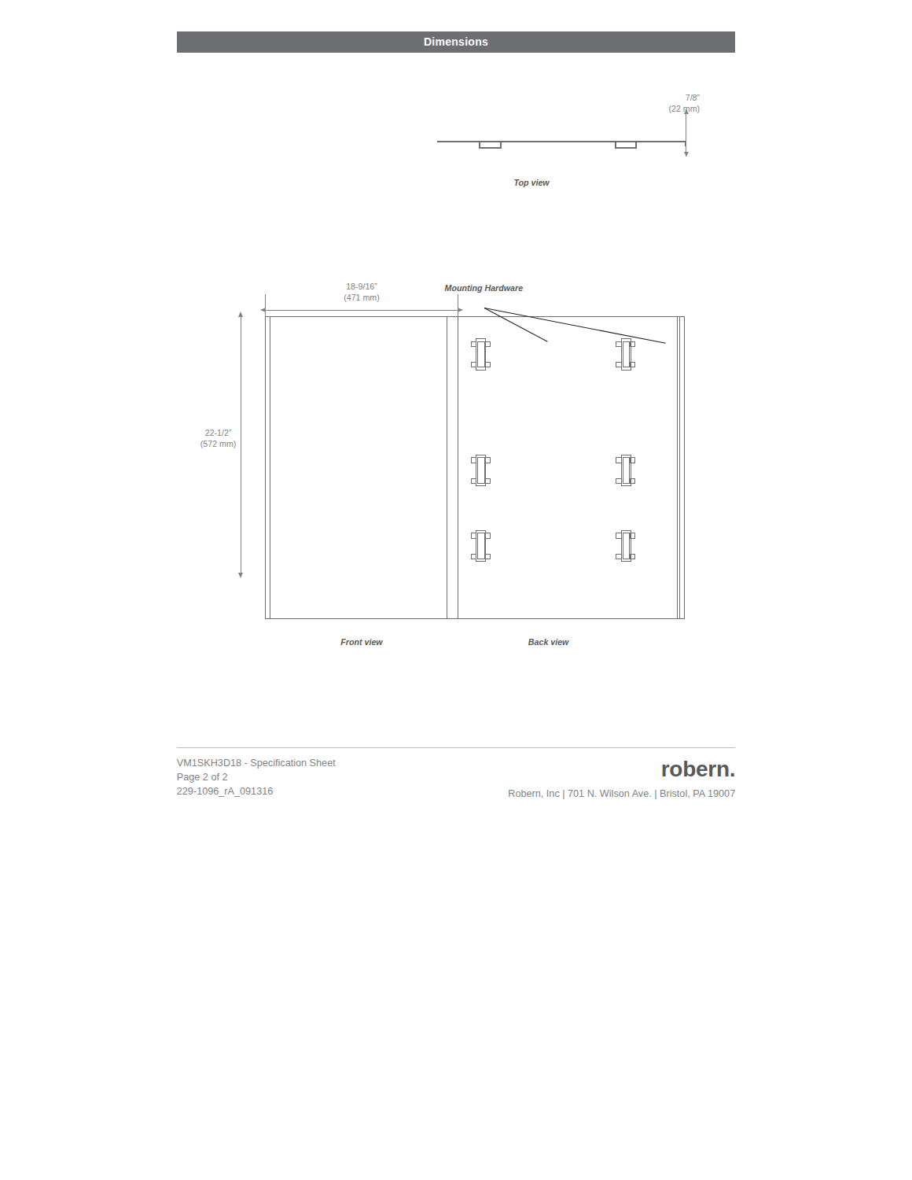Dimensions
7/8”
(22 mm)
Top view
18-9/16”
(471 mm)
22-1/2”
(572 mm)
Front view
Mounting Hardware
Back view
VM1SKH3D18 - Specification Sheet
Page 2 of 2
229-1096_rA_091316
robern.
Robern, Inc | 701 N. Wilson Ave. | Bristol, PA 19007